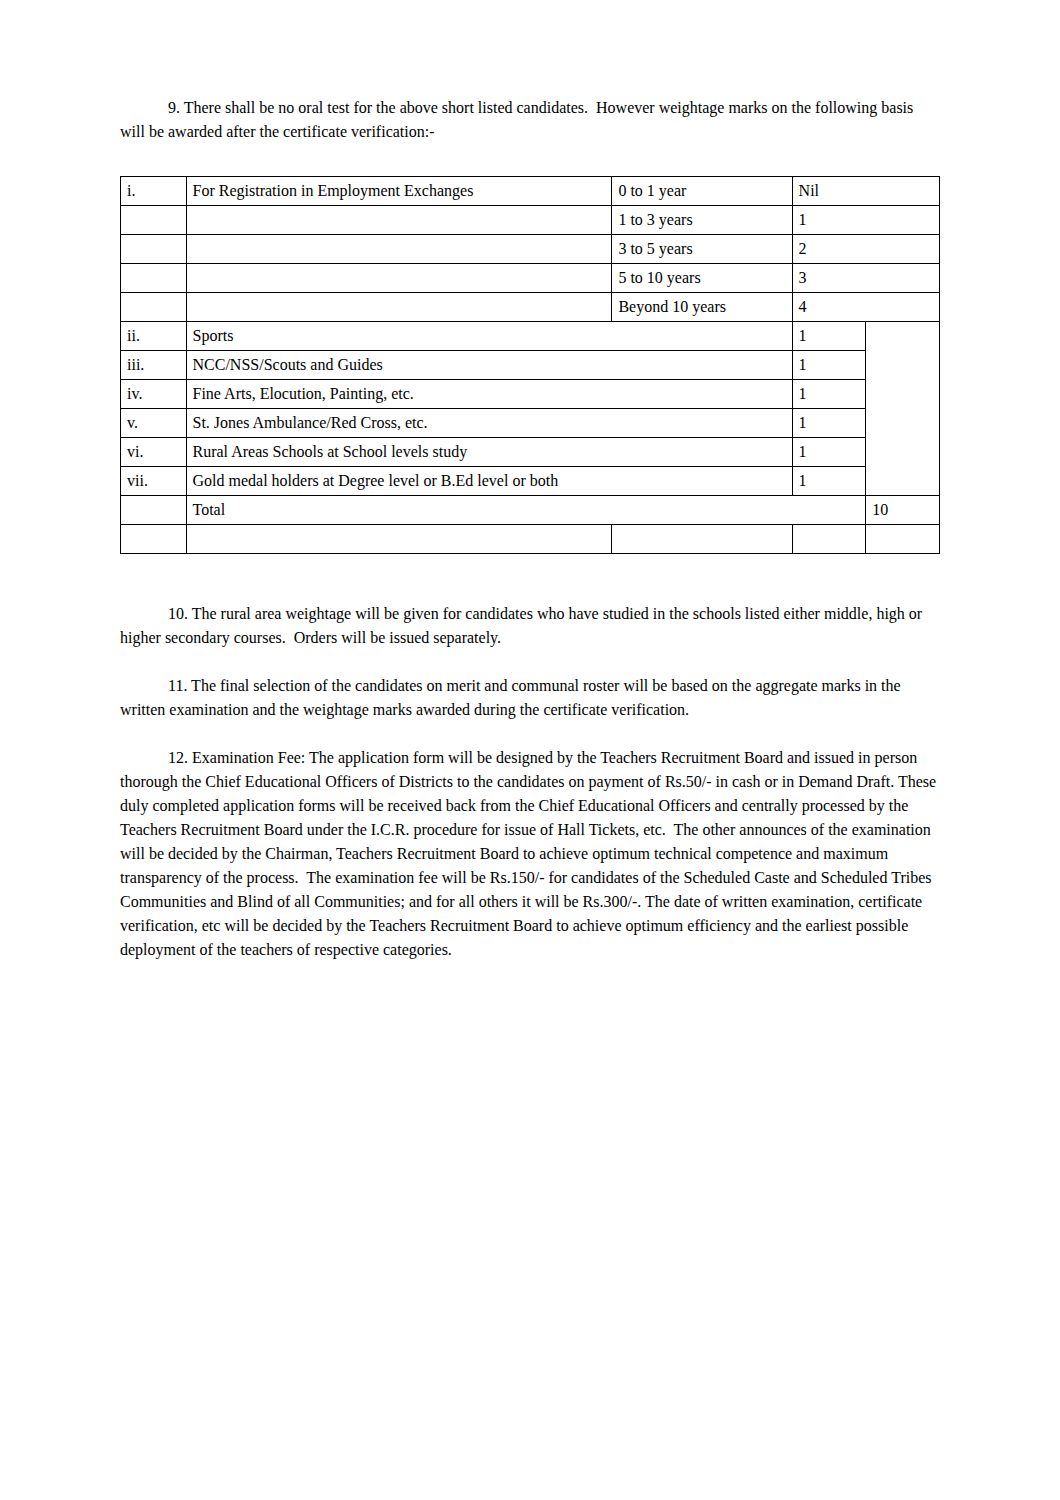9. There shall be no oral test for the above short listed candidates. However weightage marks on the following basis will be awarded after the certificate verification:-
| i. | For Registration in Employment Exchanges | 0 to 1 year | Nil |
| | | 1 to 3 years | 1 |
| | | 3 to 5 years | 2 |
| | | 5 to 10 years | 3 |
| | | Beyond 10 years | 4 |
| ii. | Sports | 1 | |
| iii. | NCC/NSS/Scouts and Guides | 1 |
| iv. | Fine Arts, Elocution, Painting, etc. | 1 |
| v. | St. Jones Ambulance/Red Cross, etc. | 1 |
| vi. | Rural Areas Schools at School levels study | 1 |
| vii. | Gold medal holders at Degree level or B.Ed level or both | 1 |
| | Total | 10 |
10. The rural area weightage will be given for candidates who have studied in the schools listed either middle, high or higher secondary courses. Orders will be issued separately.
11. The final selection of the candidates on merit and communal roster will be based on the aggregate marks in the written examination and the weightage marks awarded during the certificate verification.
12. Examination Fee: The application form will be designed by the Teachers Recruitment Board and issued in person thorough the Chief Educational Officers of Districts to the candidates on payment of Rs.50/- in cash or in Demand Draft. These duly completed application forms will be received back from the Chief Educational Officers and centrally processed by the Teachers Recruitment Board under the I.C.R. procedure for issue of Hall Tickets, etc. The other announces of the examination will be decided by the Chairman, Teachers Recruitment Board to achieve optimum technical competence and maximum transparency of the process. The examination fee will be Rs.150/- for candidates of the Scheduled Caste and Scheduled Tribes Communities and Blind of all Communities; and for all others it will be Rs.300/-. The date of written examination, certificate verification, etc will be decided by the Teachers Recruitment Board to achieve optimum efficiency and the earliest possible deployment of the teachers of respective categories.